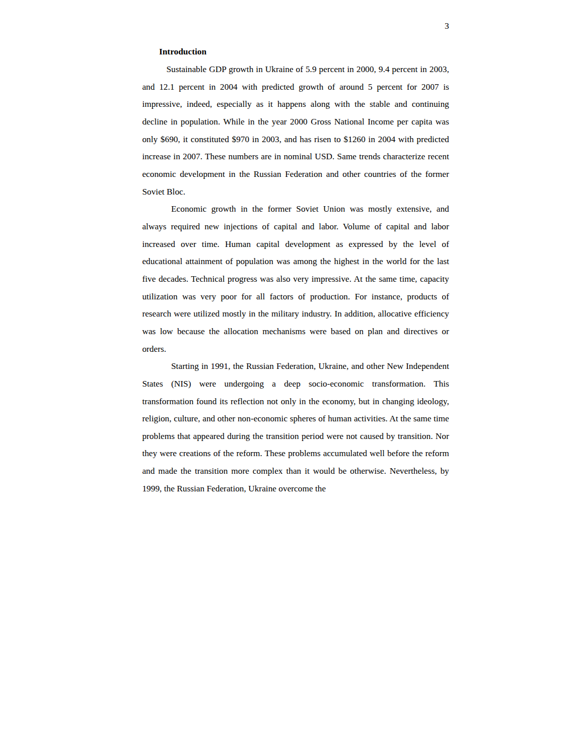3
Introduction
Sustainable GDP growth in Ukraine of 5.9 percent in 2000, 9.4 percent in 2003, and 12.1 percent in 2004 with predicted growth of around 5 percent for 2007 is impressive, indeed, especially as it happens along with the stable and continuing decline in population. While in the year 2000 Gross National Income per capita was only $690, it constituted $970 in 2003, and has risen to $1260 in 2004 with predicted increase in 2007. These numbers are in nominal USD. Same trends characterize recent economic development in the Russian Federation and other countries of the former Soviet Bloc.
Economic growth in the former Soviet Union was mostly extensive, and always required new injections of capital and labor. Volume of capital and labor increased over time. Human capital development as expressed by the level of educational attainment of population was among the highest in the world for the last five decades. Technical progress was also very impressive. At the same time, capacity utilization was very poor for all factors of production. For instance, products of research were utilized mostly in the military industry. In addition, allocative efficiency was low because the allocation mechanisms were based on plan and directives or orders.
Starting in 1991, the Russian Federation, Ukraine, and other New Independent States (NIS) were undergoing a deep socio-economic transformation. This transformation found its reflection not only in the economy, but in changing ideology, religion, culture, and other non-economic spheres of human activities. At the same time problems that appeared during the transition period were not caused by transition. Nor they were creations of the reform. These problems accumulated well before the reform and made the transition more complex than it would be otherwise. Nevertheless, by 1999, the Russian Federation, Ukraine overcome the